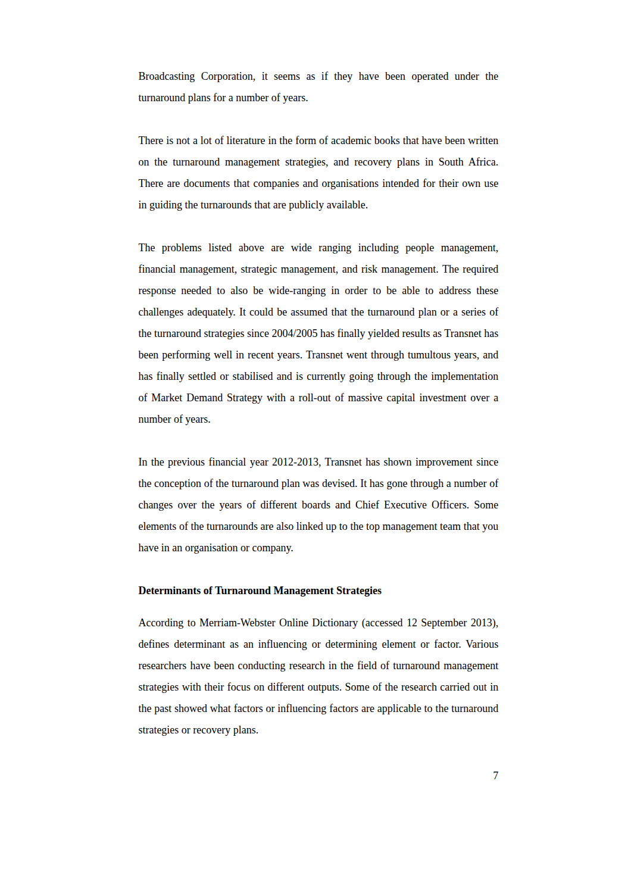Broadcasting Corporation, it seems as if they have been operated under the turnaround plans for a number of years.
There is not a lot of literature in the form of academic books that have been written on the turnaround management strategies, and recovery plans in South Africa. There are documents that companies and organisations intended for their own use in guiding the turnarounds that are publicly available.
The problems listed above are wide ranging including people management, financial management, strategic management, and risk management. The required response needed to also be wide-ranging in order to be able to address these challenges adequately. It could be assumed that the turnaround plan or a series of the turnaround strategies since 2004/2005 has finally yielded results as Transnet has been performing well in recent years. Transnet went through tumultous years, and has finally settled or stabilised and is currently going through the implementation of Market Demand Strategy with a roll-out of massive capital investment over a number of years.
In the previous financial year 2012-2013, Transnet has shown improvement since the conception of the turnaround plan was devised. It has gone through a number of changes over the years of different boards and Chief Executive Officers. Some elements of the turnarounds are also linked up to the top management team that you have in an organisation or company.
Determinants of Turnaround Management Strategies
According to Merriam-Webster Online Dictionary (accessed 12 September 2013), defines determinant as an influencing or determining element or factor. Various researchers have been conducting research in the field of turnaround management strategies with their focus on different outputs. Some of the research carried out in the past showed what factors or influencing factors are applicable to the turnaround strategies or recovery plans.
7